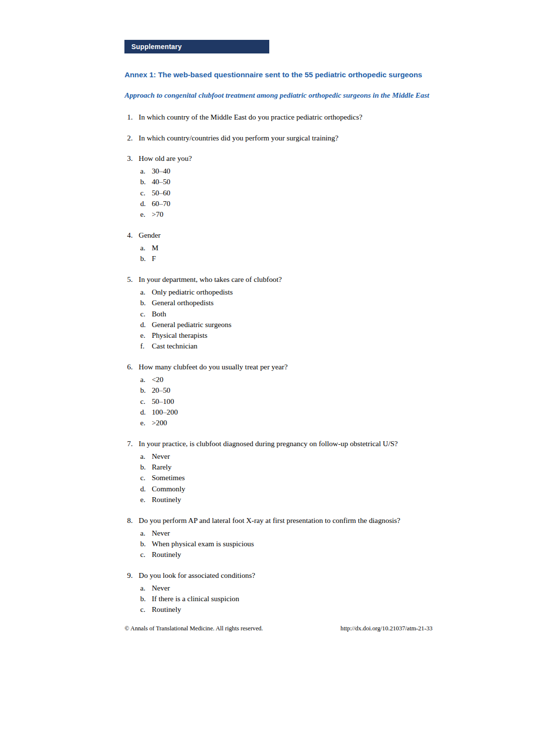Supplementary
Annex 1: The web-based questionnaire sent to the 55 pediatric orthopedic surgeons
Approach to congenital clubfoot treatment among pediatric orthopedic surgeons in the Middle East
In which country of the Middle East do you practice pediatric orthopedics?
In which country/countries did you perform your surgical training?
How old are you?
30–40
40–50
50–60
60–70
>70
Gender
M
F
In your department, who takes care of clubfoot?
Only pediatric orthopedists
General orthopedists
Both
General pediatric surgeons
Physical therapists
Cast technician
How many clubfeet do you usually treat per year?
<20
20–50
50–100
100–200
>200
In your practice, is clubfoot diagnosed during pregnancy on follow-up obstetrical U/S?
Never
Rarely
Sometimes
Commonly
Routinely
Do you perform AP and lateral foot X-ray at first presentation to confirm the diagnosis?
Never
When physical exam is suspicious
Routinely
Do you look for associated conditions?
Never
If there is a clinical suspicion
Routinely
© Annals of Translational Medicine. All rights reserved. http://dx.doi.org/10.21037/atm-21-33